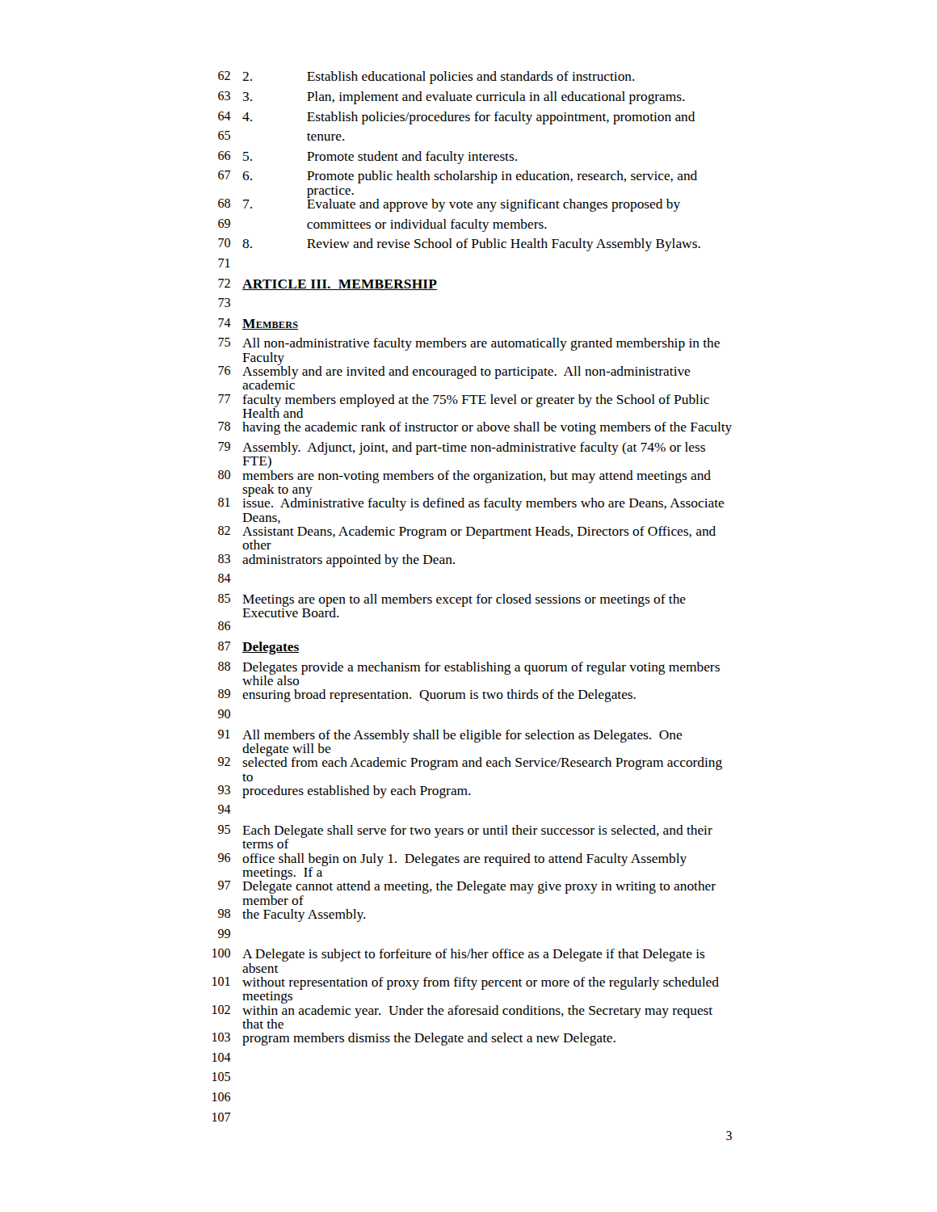622. Establish educational policies and standards of instruction.
633. Plan, implement and evaluate curricula in all educational programs.
644. Establish policies/procedures for faculty appointment, promotion and
65 tenure.
665. Promote student and faculty interests.
676. Promote public health scholarship in education, research, service, and practice.
687. Evaluate and approve by vote any significant changes proposed by
69 committees or individual faculty members.
708. Review and revise School of Public Health Faculty Assembly Bylaws.
71
72
ARTICLE III. MEMBERSHIP
73
74 Members
75 All non-administrative faculty members are automatically granted membership in the Faculty
76 Assembly and are invited and encouraged to participate. All non-administrative academic
77 faculty members employed at the 75% FTE level or greater by the School of Public Health and
78 having the academic rank of instructor or above shall be voting members of the Faculty
79 Assembly. Adjunct, joint, and part-time non-administrative faculty (at 74% or less FTE)
80 members are non-voting members of the organization, but may attend meetings and speak to any
81 issue. Administrative faculty is defined as faculty members who are Deans, Associate Deans,
82 Assistant Deans, Academic Program or Department Heads, Directors of Offices, and other
83 administrators appointed by the Dean.
84
85 Meetings are open to all members except for closed sessions or meetings of the Executive Board.
86
87 Delegates
88 Delegates provide a mechanism for establishing a quorum of regular voting members while also
89 ensuring broad representation. Quorum is two thirds of the Delegates.
90
91 All members of the Assembly shall be eligible for selection as Delegates. One delegate will be
92 selected from each Academic Program and each Service/Research Program according to
93 procedures established by each Program.
94
95 Each Delegate shall serve for two years or until their successor is selected, and their terms of
96 office shall begin on July 1. Delegates are required to attend Faculty Assembly meetings. If a
97 Delegate cannot attend a meeting, the Delegate may give proxy in writing to another member of
98 the Faculty Assembly.
99
100 A Delegate is subject to forfeiture of his/her office as a Delegate if that Delegate is absent
101 without representation of proxy from fifty percent or more of the regularly scheduled meetings
102 within an academic year. Under the aforesaid conditions, the Secretary may request that the
103 program members dismiss the Delegate and select a new Delegate.
104
105
106
107
3